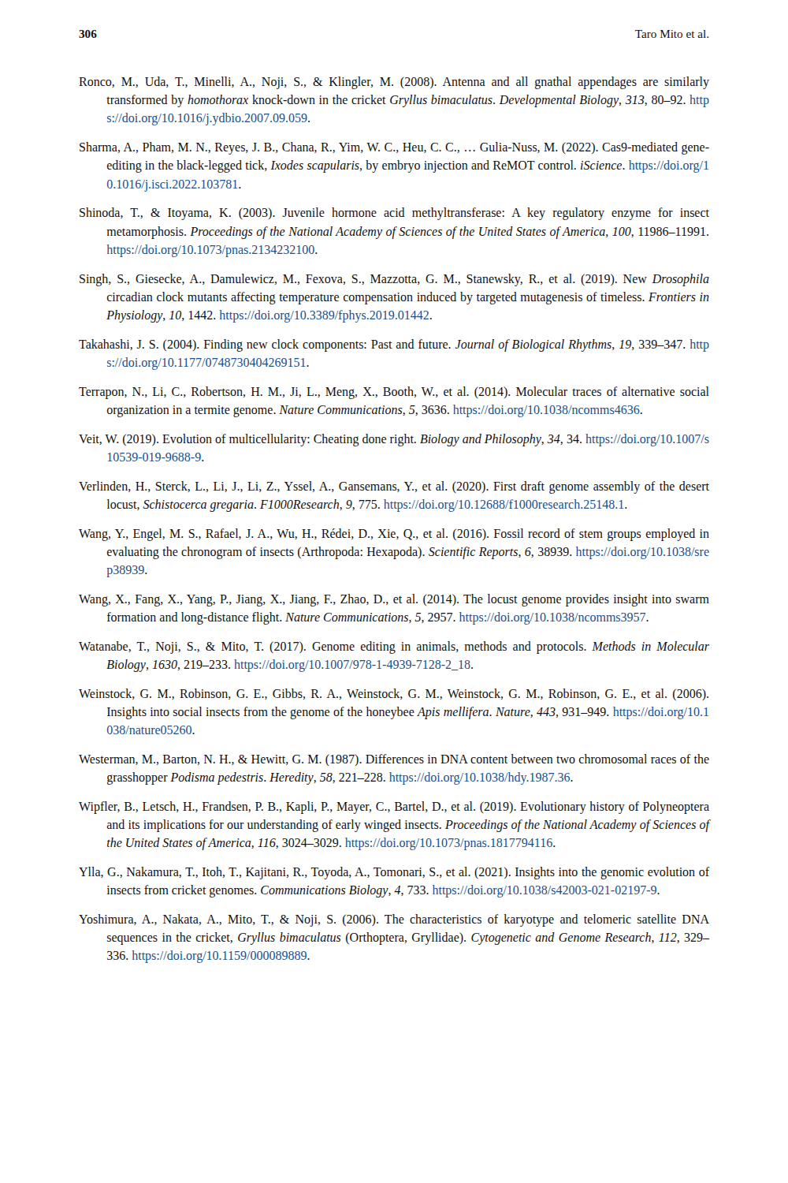306 Taro Mito et al.
Ronco, M., Uda, T., Minelli, A., Noji, S., & Klingler, M. (2008). Antenna and all gnathal appendages are similarly transformed by homothorax knock-down in the cricket Gryllus bimaculatus. Developmental Biology, 313, 80–92. https://doi.org/10.1016/j.ydbio.2007.09.059.
Sharma, A., Pham, M. N., Reyes, J. B., Chana, R., Yim, W. C., Heu, C. C., … Gulia-Nuss, M. (2022). Cas9-mediated gene-editing in the black-legged tick, Ixodes scapularis, by embryo injection and ReMOT control. iScience. https://doi.org/10.1016/j.isci.2022.103781.
Shinoda, T., & Itoyama, K. (2003). Juvenile hormone acid methyltransferase: A key regulatory enzyme for insect metamorphosis. Proceedings of the National Academy of Sciences of the United States of America, 100, 11986–11991. https://doi.org/10.1073/pnas.2134232100.
Singh, S., Giesecke, A., Damulewicz, M., Fexova, S., Mazzotta, G. M., Stanewsky, R., et al. (2019). New Drosophila circadian clock mutants affecting temperature compensation induced by targeted mutagenesis of timeless. Frontiers in Physiology, 10, 1442. https://doi.org/10.3389/fphys.2019.01442.
Takahashi, J. S. (2004). Finding new clock components: Past and future. Journal of Biological Rhythms, 19, 339–347. https://doi.org/10.1177/0748730404269151.
Terrapon, N., Li, C., Robertson, H. M., Ji, L., Meng, X., Booth, W., et al. (2014). Molecular traces of alternative social organization in a termite genome. Nature Communications, 5, 3636. https://doi.org/10.1038/ncomms4636.
Veit, W. (2019). Evolution of multicellularity: Cheating done right. Biology and Philosophy, 34, 34. https://doi.org/10.1007/s10539-019-9688-9.
Verlinden, H., Sterck, L., Li, J., Li, Z., Yssel, A., Gansemans, Y., et al. (2020). First draft genome assembly of the desert locust, Schistocerca gregaria. F1000Research, 9, 775. https://doi.org/10.12688/f1000research.25148.1.
Wang, Y., Engel, M. S., Rafael, J. A., Wu, H., Rédei, D., Xie, Q., et al. (2016). Fossil record of stem groups employed in evaluating the chronogram of insects (Arthropoda: Hexapoda). Scientific Reports, 6, 38939. https://doi.org/10.1038/srep38939.
Wang, X., Fang, X., Yang, P., Jiang, X., Jiang, F., Zhao, D., et al. (2014). The locust genome provides insight into swarm formation and long-distance flight. Nature Communications, 5, 2957. https://doi.org/10.1038/ncomms3957.
Watanabe, T., Noji, S., & Mito, T. (2017). Genome editing in animals, methods and protocols. Methods in Molecular Biology, 1630, 219–233. https://doi.org/10.1007/978-1-4939-7128-2_18.
Weinstock, G. M., Robinson, G. E., Gibbs, R. A., Weinstock, G. M., Weinstock, G. M., Robinson, G. E., et al. (2006). Insights into social insects from the genome of the honeybee Apis mellifera. Nature, 443, 931–949. https://doi.org/10.1038/nature05260.
Westerman, M., Barton, N. H., & Hewitt, G. M. (1987). Differences in DNA content between two chromosomal races of the grasshopper Podisma pedestris. Heredity, 58, 221–228. https://doi.org/10.1038/hdy.1987.36.
Wipfler, B., Letsch, H., Frandsen, P. B., Kapli, P., Mayer, C., Bartel, D., et al. (2019). Evolutionary history of Polyneoptera and its implications for our understanding of early winged insects. Proceedings of the National Academy of Sciences of the United States of America, 116, 3024–3029. https://doi.org/10.1073/pnas.1817794116.
Ylla, G., Nakamura, T., Itoh, T., Kajitani, R., Toyoda, A., Tomonari, S., et al. (2021). Insights into the genomic evolution of insects from cricket genomes. Communications Biology, 4, 733. https://doi.org/10.1038/s42003-021-02197-9.
Yoshimura, A., Nakata, A., Mito, T., & Noji, S. (2006). The characteristics of karyotype and telomeric satellite DNA sequences in the cricket, Gryllus bimaculatus (Orthoptera, Gryllidae). Cytogenetic and Genome Research, 112, 329–336. https://doi.org/10.1159/000089889.